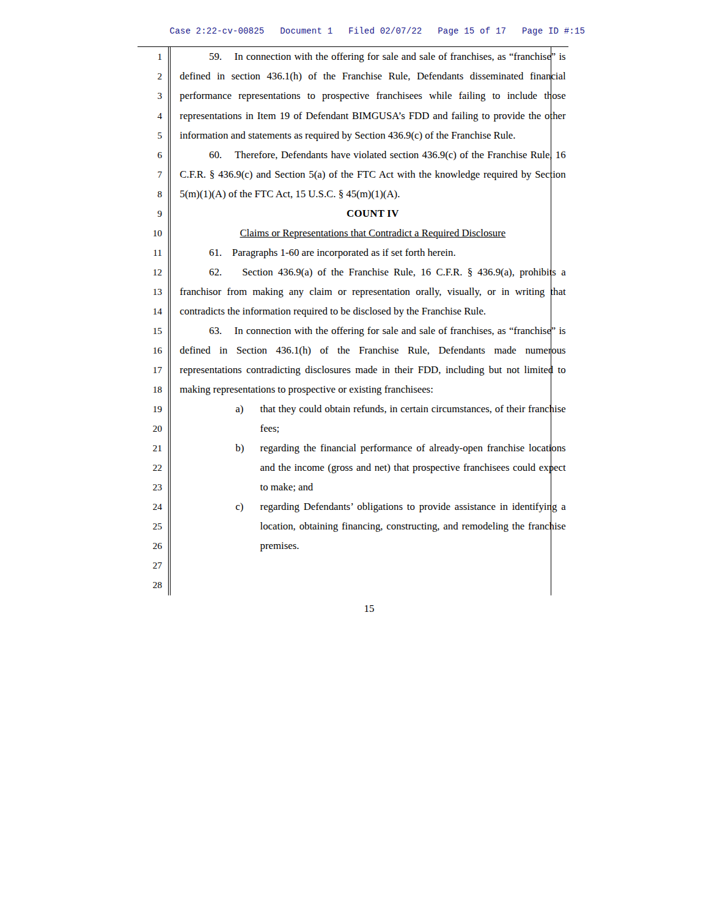Case 2:22-cv-00825 Document 1 Filed 02/07/22 Page 15 of 17 Page ID #:15
1
2
3
4
5
6
7
8
9
10
11
12
13
14
15
16
17
18
19
20
21
22
23
24
25
26
27
28
59. In connection with the offering for sale and sale of franchises, as “franchise” is defined in section 436.1(h) of the Franchise Rule, Defendants dis­seminated financial performance representations to prospective franchisees while failing to include those representations in Item 19 of Defendant BIMGUSA’s FDD and failing to provide the other information and statements as required by Section 436.9(c) of the Franchise Rule.
60. Therefore, Defendants have violated section 436.9(c) of the Franchise Rule, 16 C.F.R. § 436.9(c) and Section 5(a) of the FTC Act with the knowledge re­quired by Section 5(m)(1)(A) of the FTC Act, 15 U.S.C. § 45(m)(1)(A).
COUNT IV
Claims or Representations that Contradict a Required Disclosure
61. Paragraphs 1-60 are incorporated as if set forth herein.
62. Section 436.9(a) of the Franchise Rule, 16 C.F.R. § 436.9(a), prohibits a franchisor from making any claim or representation orally, visually, or in writing that contradicts the information required to be disclosed by the Franchise Rule.
63. In connection with the offering for sale and sale of franchises, as “franchise” is defined in Section 436.1(h) of the Franchise Rule, Defendants made numerous representations contradicting disclosures made in their FDD, including but not limited to making representations to prospective or existing franchisees:
a) that they could obtain refunds, in certain circumstances, of their fran­chise fees;
b) regarding the financial performance of already-open franchise locations and the income (gross and net) that prospective franchisees could expect to make; and
c) regarding Defendants’ obligations to provide assistance in identifying a location, obtaining financing, constructing, and remodeling the franchise premises.
15